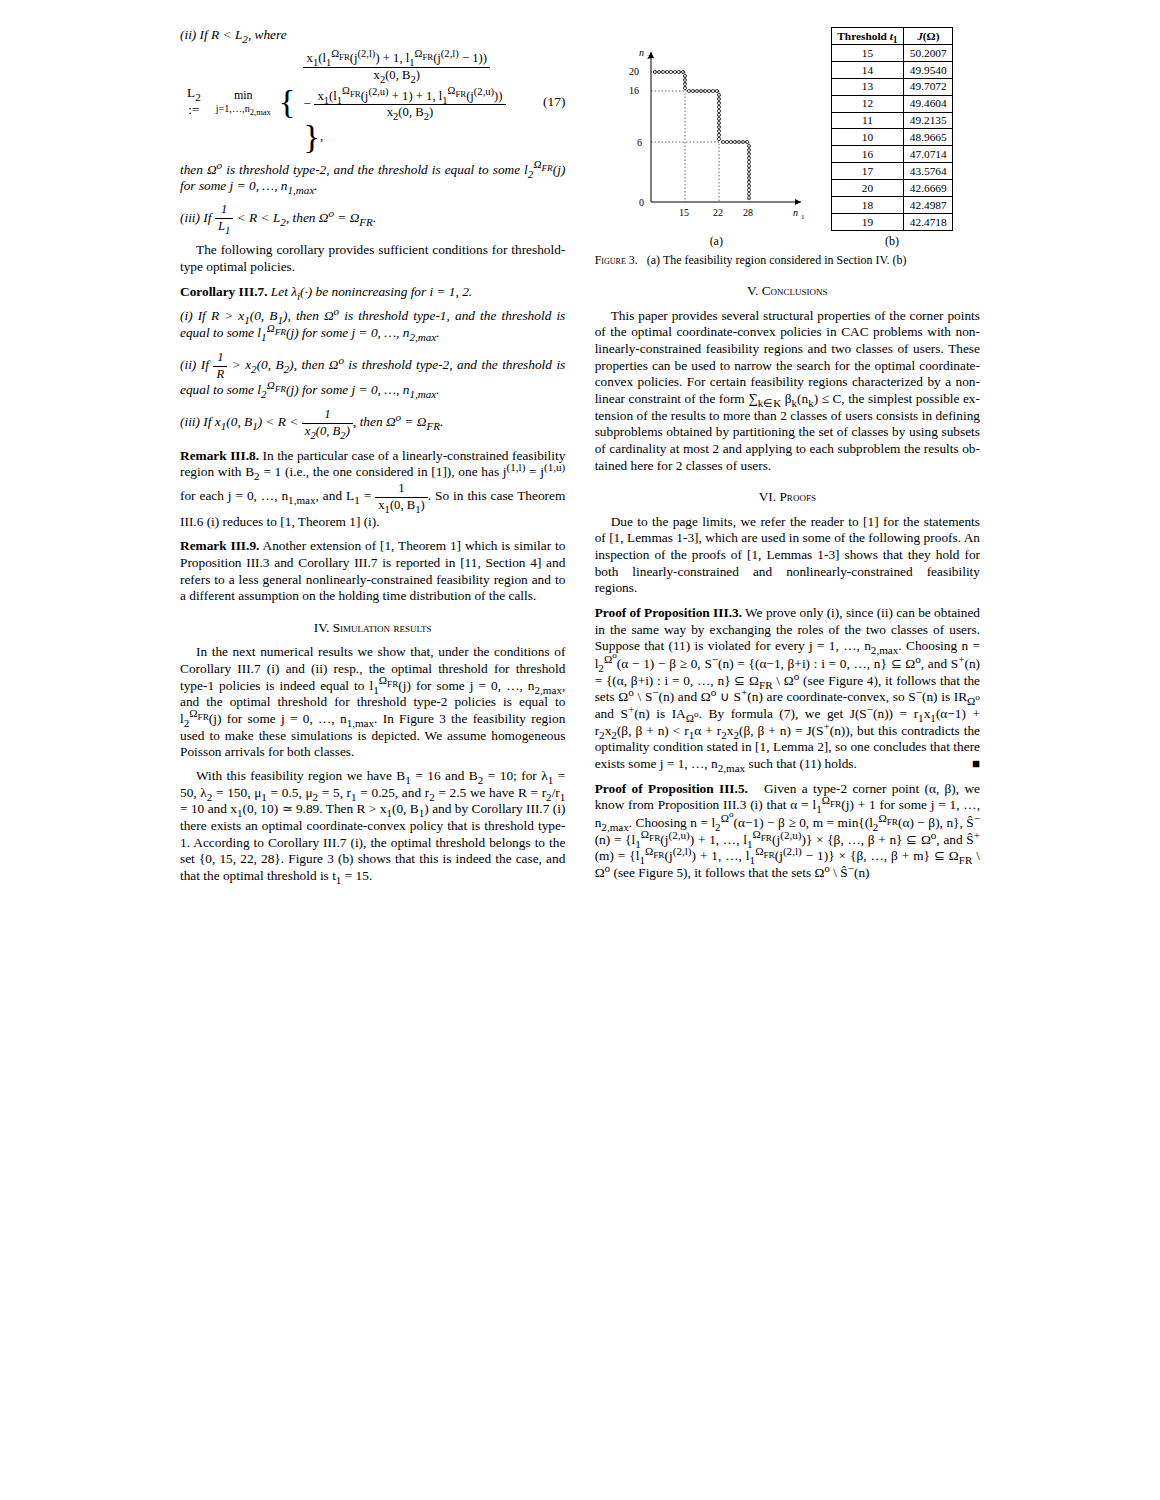(ii) If R < L2, where
L2 := min j=1,…,n2,max { x1(l1ΩFR(j(2,l)) + 1, l1ΩFR(j(2,l) − 1)) x2(0, B2) − x1(l1ΩFR(j(2,u) + 1) + 1, l1ΩFR(j(2,u))) x2(0, B2) }, (17)
then Ωo is threshold type-2, and the threshold is equal to some l2ΩFR(j) for some j = 0, …, n1,max.
(iii) If 1 L1 < R < L2, then Ωo = ΩFR.
The following corollary provides sufficient conditions for threshold-type optimal policies.
Corollary III.7. Let λi(·) be nonincreasing for i = 1, 2.
(i) If R > x1(0, B1), then Ωo is threshold type-1, and the threshold is equal to some l1ΩFR(j) for some j = 0, …, n2,max.
(ii) If 1 R > x2(0, B2), then Ωo is threshold type-2, and the threshold is equal to some l2ΩFR(j) for some j = 0, …, n1,max.
(iii) If x1(0, B1) < R < 1 x2(0, B2), then Ωo = ΩFR.
Remark III.8. In the particular case of a linearly-constrained feasibility region with B2 = 1 (i.e., the one considered in [1]), one has j(1,l) = j(1,u) for each j = 0, …, n1,max, and L1 = 1 x1(0, B1). So in this case Theorem III.6 (i) reduces to [1, Theorem 1] (i).
Remark III.9. Another extension of [1, Theorem 1] which is similar to Proposition III.3 and Corollary III.7 is reported in [11, Section 4] and refers to a less general nonlinearly-constrained feasibility region and to a different assumption on the holding time distribution of the calls.
IV. Simulation results
In the next numerical results we show that, under the conditions of Corollary III.7 (i) and (ii) resp., the optimal threshold for threshold type-1 policies is indeed equal to l1ΩFR(j) for some j = 0, …, n2,max, and the optimal threshold for threshold type-2 policies is equal to l2ΩFR(j) for some j = 0, …, n1,max. In Figure 3 the feasibility region used to make these simulations is depicted. We assume homogeneous Poisson arrivals for both classes.
With this feasibility region we have B1 = 16 and B2 = 10; for λ1 = 50, λ2 = 150, μ1 = 0.5, μ2 = 5, r1 = 0.25, and r2 = 2.5 we have R = r2/r1 = 10 and x1(0, 10) ≃ 9.89. Then R > x1(0, B1) and by Corollary III.7 (i) there exists an optimal coordinate-convex policy that is threshold type-1. According to Corollary III.7 (i), the optimal threshold belongs to the set {0, 15, 22, 28}. Figure 3 (b) shows that this is indeed the case, and that the optimal threshold is t1 = 15.
n 2 n 1 20 16 6 0 15 22 28
(a)
| Threshold t 1 | J (Ω) |
| --- | --- |
| 15 | 50.2007 |
| 14 | 49.9540 |
| 13 | 49.7072 |
| 12 | 49.4604 |
| 11 | 49.2135 |
| 10 | 48.9665 |
| 16 | 47.0714 |
| 17 | 43.5764 |
| 20 | 42.6669 |
| 18 | 42.4987 |
| 19 | 42.4718 |
(b)
Figure 3. (a) The feasibility region considered in Section IV. (b)
V. Conclusions
This paper provides several structural properties of the corner points of the optimal coordinate-convex policies in CAC problems with nonlinearly-constrained feasibility regions and two classes of users. These properties can be used to narrow the search for the optimal coordinate-convex policies. For certain feasibility regions characterized by a nonlinear constraint of the form ∑k∈K βk(nk) ≤ C, the simplest possible extension of the results to more than 2 classes of users consists in defining subproblems obtained by partitioning the set of classes by using subsets of cardinality at most 2 and applying to each subproblem the results obtained here for 2 classes of users.
VI. Proofs
Due to the page limits, we refer the reader to [1] for the statements of [1, Lemmas 1-3], which are used in some of the following proofs. An inspection of the proofs of [1, Lemmas 1-3] shows that they hold for both linearly-constrained and nonlinearly-constrained feasibility regions.
Proof of Proposition III.3. We prove only (i), since (ii) can be obtained in the same way by exchanging the roles of the two classes of users. Suppose that (11) is violated for every j = 1, …, n2,max. Choosing n = l2Ωo(α − 1) − β ≥ 0, S−(n) = {(α−1, β+i) : i = 0, …, n} ⊆ Ωo, and S+(n) = {(α, β+i) : i = 0, …, n} ⊆ ΩFR \ Ωo (see Figure 4), it follows that the sets Ωo \ S−(n) and Ωo ∪ S+(n) are coordinate-convex, so S−(n) is IRΩo and S+(n) is IAΩo. By formula (7), we get J(S−(n)) = r1x1(α−1) + r2x2(β, β + n) < r1α + r2x2(β, β + n) = J(S+(n)), but this contradicts the optimality condition stated in [1, Lemma 2], so one concludes that there exists some j = 1, …, n2,max such that (11) holds. ■
Proof of Proposition III.5. Given a type-2 corner point (α, β), we know from Proposition III.3 (i) that α = l1ΩFR(j) + 1 for some j = 1, …, n2,max. Choosing n = l2Ωo(α−1) − β ≥ 0, m = min{(l2ΩFR(α) − β), n}, Ŝ−(n) = {l1ΩFR(j(2,u)) + 1, …, l1ΩFR(j(2,u))} × {β, …, β + n} ⊆ Ωo, and Ŝ+(m) = {l1ΩFR(j(2,l)) + 1, …, l1ΩFR(j(2,l) − 1)} × {β, …, β + m} ⊆ ΩFR \ Ωo (see Figure 5), it follows that the sets Ωo \ Ŝ−(n)